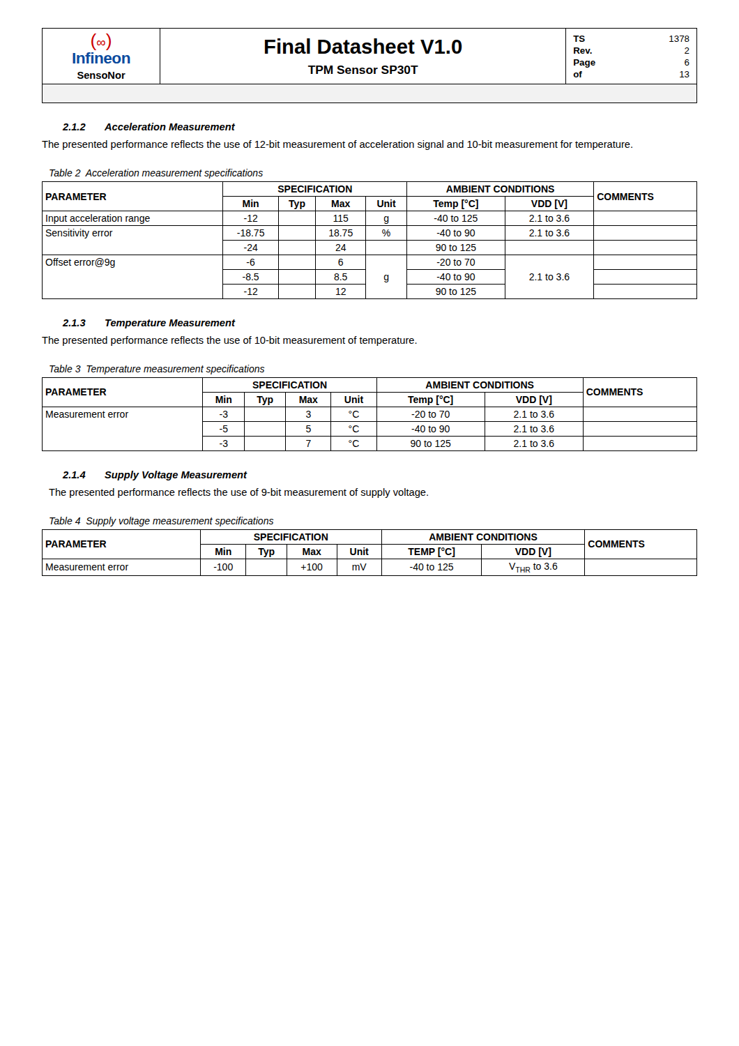| ( ∞ ) Infineon SensoNor | Final Datasheet V1.0 TPM Sensor SP30T | / TS / 1378 / / Rev. / 2 / / Page / 6 / / of / 13 / |
2.1.2 Acceleration Measurement
The presented performance reflects the use of 12-bit measurement of acceleration signal and 10-bit measurement for temperature.
Table 2 Acceleration measurement specifications
| PARAMETER | SPECIFICATION | AMBIENT CONDITIONS | COMMENTS |
| --- | --- | --- | --- |
| Min | Typ | Max | Unit | Temp [°C] | VDD [V] |
| Input acceleration range | -12 | | 115 | g | -40 to 125 | 2.1 to 3.6 | |
| Sensitivity error | -18.75 | | 18.75 | % | -40 to 90 | 2.1 to 3.6 | |
| | -24 | | 24 | | 90 to 125 | | |
| Offset error@9g | -6 | | 6 | g | -20 to 70 | 2.1 to 3.6 | |
| | -8.5 | | 8.5 | -40 to 90 | |
| | -12 | | 12 | 90 to 125 | |
2.1.3 Temperature Measurement
The presented performance reflects the use of 10-bit measurement of temperature.
Table 3 Temperature measurement specifications
| PARAMETER | SPECIFICATION | AMBIENT CONDITIONS | COMMENTS |
| --- | --- | --- | --- |
| Min | Typ | Max | Unit | Temp [°C] | VDD [V] |
| Measurement error | -3 | | 3 | °C | -20 to 70 | 2.1 to 3.6 | |
| | -5 | | 5 | °C | -40 to 90 | 2.1 to 3.6 | |
| | -3 | | 7 | °C | 90 to 125 | 2.1 to 3.6 | |
2.1.4 Supply Voltage Measurement
The presented performance reflects the use of 9-bit measurement of supply voltage.
Table 4 Supply voltage measurement specifications
| PARAMETER | SPECIFICATION | AMBIENT CONDITIONS | COMMENTS |
| --- | --- | --- | --- |
| Min | Typ | Max | Unit | TEMP [°C] | VDD [V] |
| Measurement error | -100 | | +100 | mV | -40 to 125 | V THR to 3.6 | |